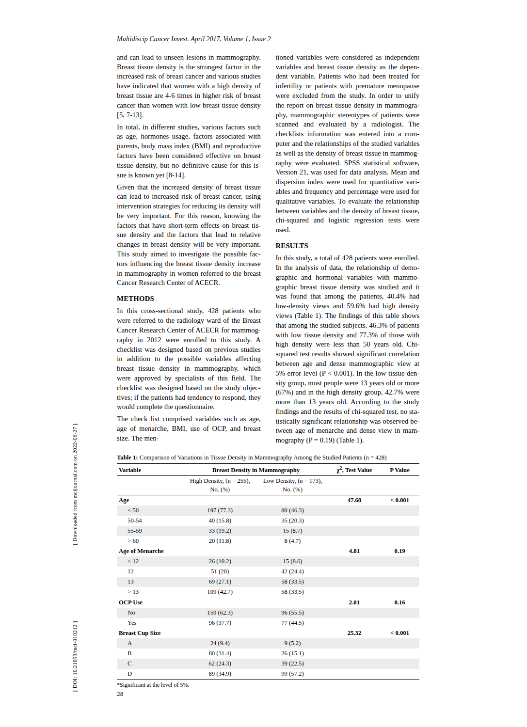Multidiscip Cancer Invest. April 2017, Volume 1, Issue 2
and can lead to unseen lesions in mammography. Breast tissue density is the strongest factor in the increased risk of breast cancer and various studies have indicated that women with a high density of breast tissue are 4-6 times in higher risk of breast cancer than women with low breast tissue density [5, 7-13].
In total, in different studies, various factors such as age, hormones usage, factors associated with parents, body mass index (BMI) and reproductive factors have been considered effective on breast tissue density, but no definitive cause for this issue is known yet [8-14].
Given that the increased density of breast tissue can lead to increased risk of breast cancer, using intervention strategies for reducing its density will be very important. For this reason, knowing the factors that have short-term effects on breast tissue density and the factors that lead to relative changes in breast density will be very important. This study aimed to investigate the possible factors influencing the breast tissue density increase in mammography in women referred to the breast Cancer Research Center of ACECR.
Methods
In this cross-sectional study, 428 patients who were referred to the radiology ward of the Breast Cancer Research Center of ACECR for mammography in 2012 were enrolled to this study. A checklist was designed based on previous studies in addition to the possible variables affecting breast tissue density in mammography, which were approved by specialists of this field. The checklist was designed based on the study objectives; if the patients had tendency to respond, they would complete the questionnaire.
The check list comprised variables such as age, age of menarche, BMI, use of OCP, and breast size. The men-
tioned variables were considered as independent variables and breast tissue density as the dependent variable. Patients who had been treated for infertility or patients with premature menopause were excluded from the study. In order to unify the report on breast tissue density in mammography, mammographic stereotypes of patients were scanned and evaluated by a radiologist. The checklists information was entered into a computer and the relationships of the studied variables as well as the density of breast tissue in mammography were evaluated. SPSS statistical software, Version 21, was used for data analysis. Mean and dispersion index were used for quantitative variables and frequency and percentage were used for qualitative variables. To evaluate the relationship between variables and the density of breast tissue, chi-squared and logistic regression tests were used.
Results
In this study, a total of 428 patients were enrolled. In the analysis of data, the relationship of demographic and hormonal variables with mammographic breast tissue density was studied and it was found that among the patients, 40.4% had low-density views and 59.6% had high density views (Table 1). The findings of this table shows that among the studied subjects, 46.3% of patients with low tissue density and 77.3% of those with high density were less than 50 years old. Chi-squared test results showed significant correlation between age and dense mammographic view at 5% error level (P < 0.001). In the low tissue density group, most people were 13 years old or more (67%) and in the high density group, 42.7% were more than 13 years old. According to the study findings and the results of chi-squared test, no statistically significant relationship was observed between age of menarche and dense view in mammography (P = 0.19) (Table 1).
Table 1: Comparison of Variations in Tissue Density in Mammography Among the Studied Patients (n = 428)
| Variable | Breast Density in Mammography | χ 2 , Test Value | P Value |
| --- | --- | --- | --- |
| | High Density, (n = 255), No. (%) | Low Density, (n = 173), No. (%) | | |
| Age | | | 47.68 | < 0.001 |
| < 50 | 197 (77.3) | 80 (46.3) | | |
| 50-54 | 40 (15.8) | 35 (20.3) | | |
| 55-59 | 33 (19.2) | 15 (8.7) | | |
| > 60 | 20 (11.8) | 8 (4.7) | | |
| Age of Menarche | | | 4.81 | 0.19 |
| < 12 | 26 (10.2) | 15 (8.6) | | |
| 12 | 51 (20) | 42 (24.4) | | |
| 13 | 69 (27.1) | 58 (33.5) | | |
| > 13 | 109 (42.7) | 58 (33.5) | | |
| OCP Use | | | 2.01 | 0.16 |
| No | 159 (62.3) | 96 (55.5) | | |
| Yes | 96 (37.7) | 77 (44.5) | | |
| Breast Cup Size | | | 25.32 | < 0.001 |
| A | 24 (9.4) | 9 (5.2) | | |
| B | 80 (31.4) | 26 (15.1) | | |
| C | 62 (24.3) | 39 (22.5) | | |
| D | 89 (34.9) | 99 (57.2) | | |
*Significant at the level of 5%.
28
[ DOI: 10.21859/mci-010212 ] [ Downloaded from mcijournal.com on 2022-06-27 ]